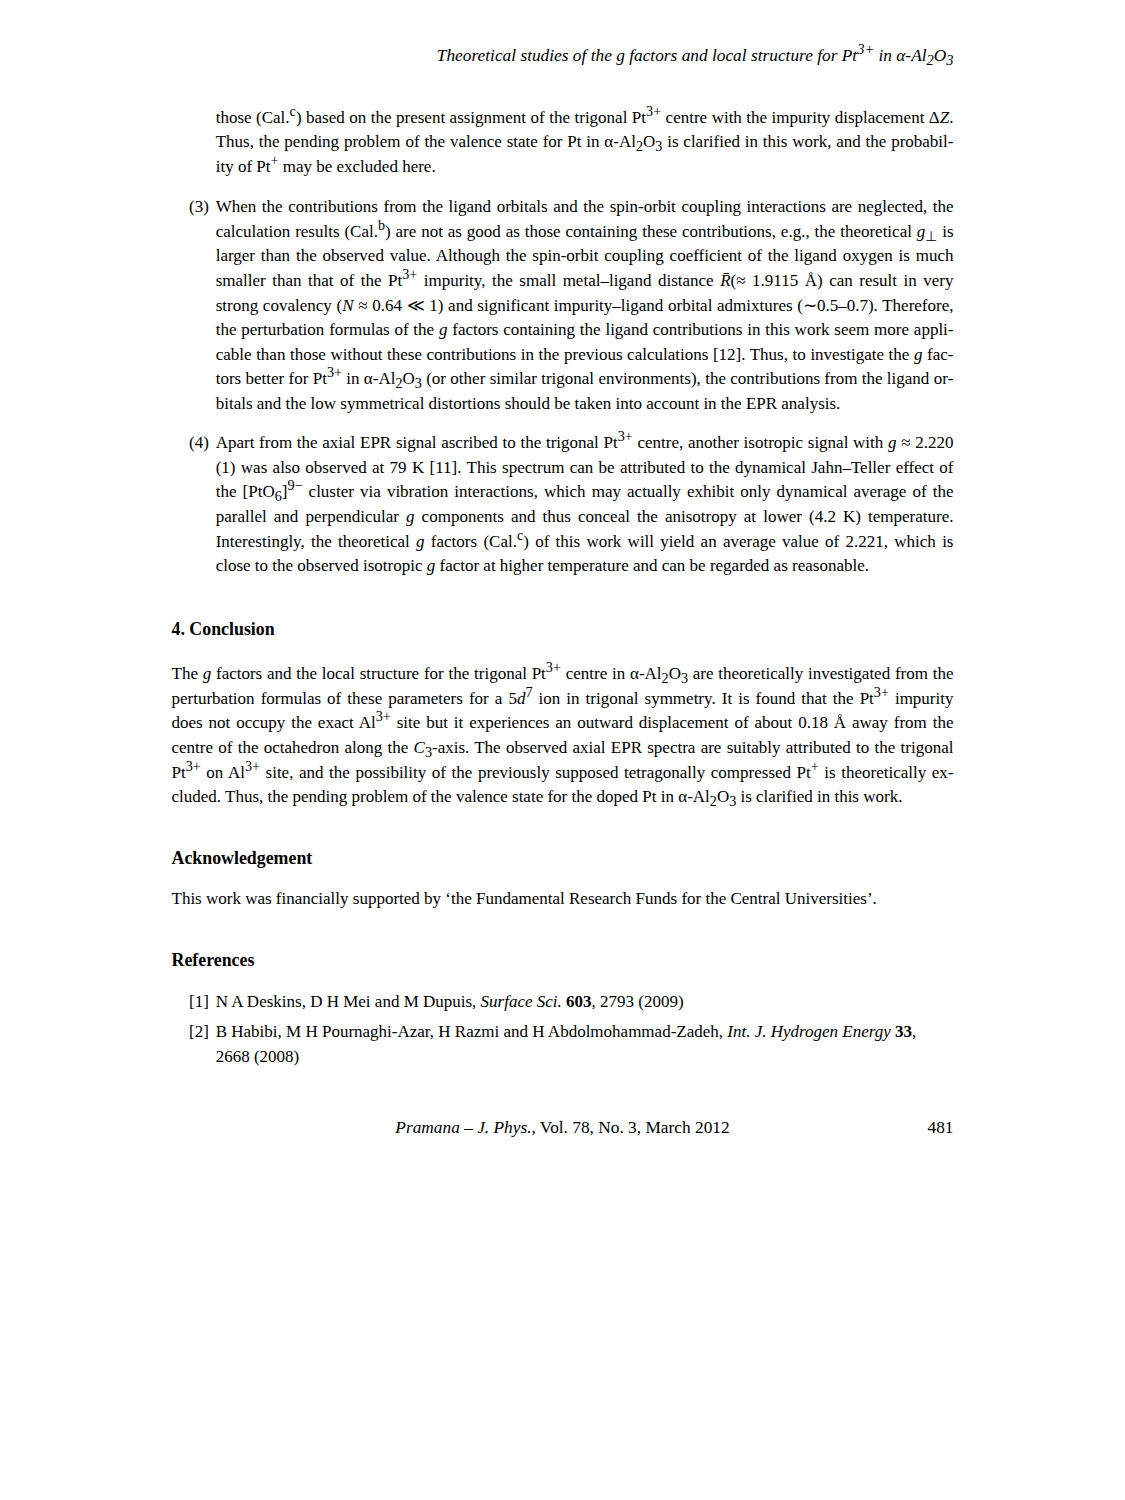Theoretical studies of the g factors and local structure for Pt3+ in α-Al2O3
those (Cal.c) based on the present assignment of the trigonal Pt3+ centre with the impurity displacement ΔZ. Thus, the pending problem of the valence state for Pt in α-Al2O3 is clarified in this work, and the probability of Pt+ may be excluded here.
(3) When the contributions from the ligand orbitals and the spin-orbit coupling interactions are neglected, the calculation results (Cal.b) are not as good as those containing these contributions, e.g., the theoretical g⊥ is larger than the observed value. Although the spin-orbit coupling coefficient of the ligand oxygen is much smaller than that of the Pt3+ impurity, the small metal–ligand distance R̄(≈ 1.9115 Å) can result in very strong covalency (N ≈ 0.64 ≪ 1) and significant impurity–ligand orbital admixtures (∼0.5–0.7). Therefore, the perturbation formulas of the g factors containing the ligand contributions in this work seem more applicable than those without these contributions in the previous calculations [12]. Thus, to investigate the g factors better for Pt3+ in α-Al2O3 (or other similar trigonal environments), the contributions from the ligand orbitals and the low symmetrical distortions should be taken into account in the EPR analysis.
(4) Apart from the axial EPR signal ascribed to the trigonal Pt3+ centre, another isotropic signal with g ≈ 2.220 (1) was also observed at 79 K [11]. This spectrum can be attributed to the dynamical Jahn–Teller effect of the [PtO6]9− cluster via vibration interactions, which may actually exhibit only dynamical average of the parallel and perpendicular g components and thus conceal the anisotropy at lower (4.2 K) temperature. Interestingly, the theoretical g factors (Cal.c) of this work will yield an average value of 2.221, which is close to the observed isotropic g factor at higher temperature and can be regarded as reasonable.
4. Conclusion
The g factors and the local structure for the trigonal Pt3+ centre in α-Al2O3 are theoretically investigated from the perturbation formulas of these parameters for a 5d7 ion in trigonal symmetry. It is found that the Pt3+ impurity does not occupy the exact Al3+ site but it experiences an outward displacement of about 0.18 Å away from the centre of the octahedron along the C3-axis. The observed axial EPR spectra are suitably attributed to the trigonal Pt3+ on Al3+ site, and the possibility of the previously supposed tetragonally compressed Pt+ is theoretically excluded. Thus, the pending problem of the valence state for the doped Pt in α-Al2O3 is clarified in this work.
Acknowledgement
This work was financially supported by ‘the Fundamental Research Funds for the Central Universities’.
References
N A Deskins, D H Mei and M Dupuis, Surface Sci. 603, 2793 (2009)
B Habibi, M H Pournaghi-Azar, H Razmi and H Abdolmohammad-Zadeh, Int. J. Hydrogen Energy 33, 2668 (2008)
Pramana – J. Phys., Vol. 78, No. 3, March 2012 481